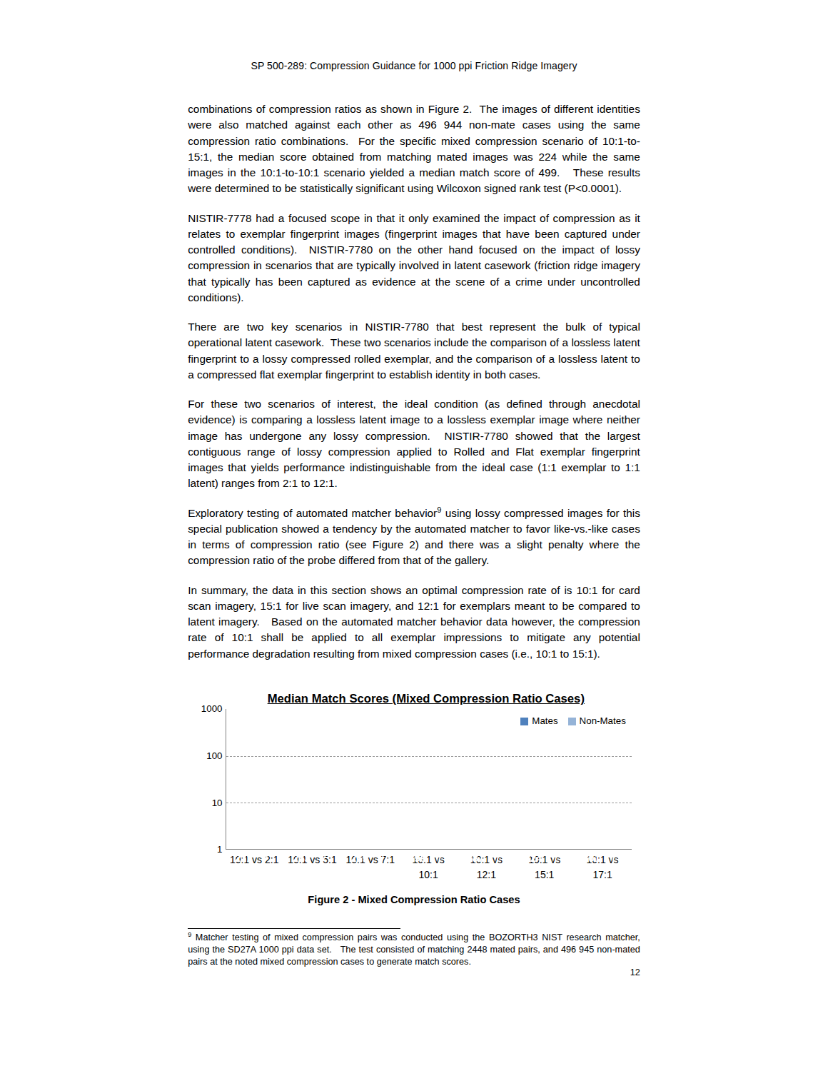SP 500-289: Compression Guidance for 1000 ppi Friction Ridge Imagery
combinations of compression ratios as shown in Figure 2. The images of different identities were also matched against each other as 496 944 non-mate cases using the same compression ratio combinations. For the specific mixed compression scenario of 10:1-to-15:1, the median score obtained from matching mated images was 224 while the same images in the 10:1-to-10:1 scenario yielded a median match score of 499. These results were determined to be statistically significant using Wilcoxon signed rank test (P<0.0001).
NISTIR-7778 had a focused scope in that it only examined the impact of compression as it relates to exemplar fingerprint images (fingerprint images that have been captured under controlled conditions). NISTIR-7780 on the other hand focused on the impact of lossy compression in scenarios that are typically involved in latent casework (friction ridge imagery that typically has been captured as evidence at the scene of a crime under uncontrolled conditions).
There are two key scenarios in NISTIR-7780 that best represent the bulk of typical operational latent casework. These two scenarios include the comparison of a lossless latent fingerprint to a lossy compressed rolled exemplar, and the comparison of a lossless latent to a compressed flat exemplar fingerprint to establish identity in both cases.
For these two scenarios of interest, the ideal condition (as defined through anecdotal evidence) is comparing a lossless latent image to a lossless exemplar image where neither image has undergone any lossy compression. NISTIR-7780 showed that the largest contiguous range of lossy compression applied to Rolled and Flat exemplar fingerprint images that yields performance indistinguishable from the ideal case (1:1 exemplar to 1:1 latent) ranges from 2:1 to 12:1.
Exploratory testing of automated matcher behavior9 using lossy compressed images for this special publication showed a tendency by the automated matcher to favor like-vs.-like cases in terms of compression ratio (see Figure 2) and there was a slight penalty where the compression ratio of the probe differed from that of the gallery.
In summary, the data in this section shows an optimal compression rate of is 10:1 for card scan imagery, 15:1 for live scan imagery, and 12:1 for exemplars meant to be compared to latent imagery. Based on the automated matcher behavior data however, the compression rate of 10:1 shall be applied to all exemplar impressions to mitigate any potential performance degradation resulting from mixed compression cases (i.e., 10:1 to 15:1).
Median Match Scores (Mixed Compression Ratio Cases)
1000 100 10 1
Mates Non-Mates
231
7
243
7
269
7
499
7
287
7
224
7
201
7
10:1 vs 2:1 10:1 vs 5:1 10:1 vs 7:1 10:1 vs 10:1 10:1 vs 12:1 10:1 vs 15:1 10:1 vs 17:1
Figure 2 - Mixed Compression Ratio Cases
9 Matcher testing of mixed compression pairs was conducted using the BOZORTH3 NIST research matcher, using the SD27A 1000 ppi data set. The test consisted of matching 2448 mated pairs, and 496 945 non-mated pairs at the noted mixed compression cases to generate match scores.
12